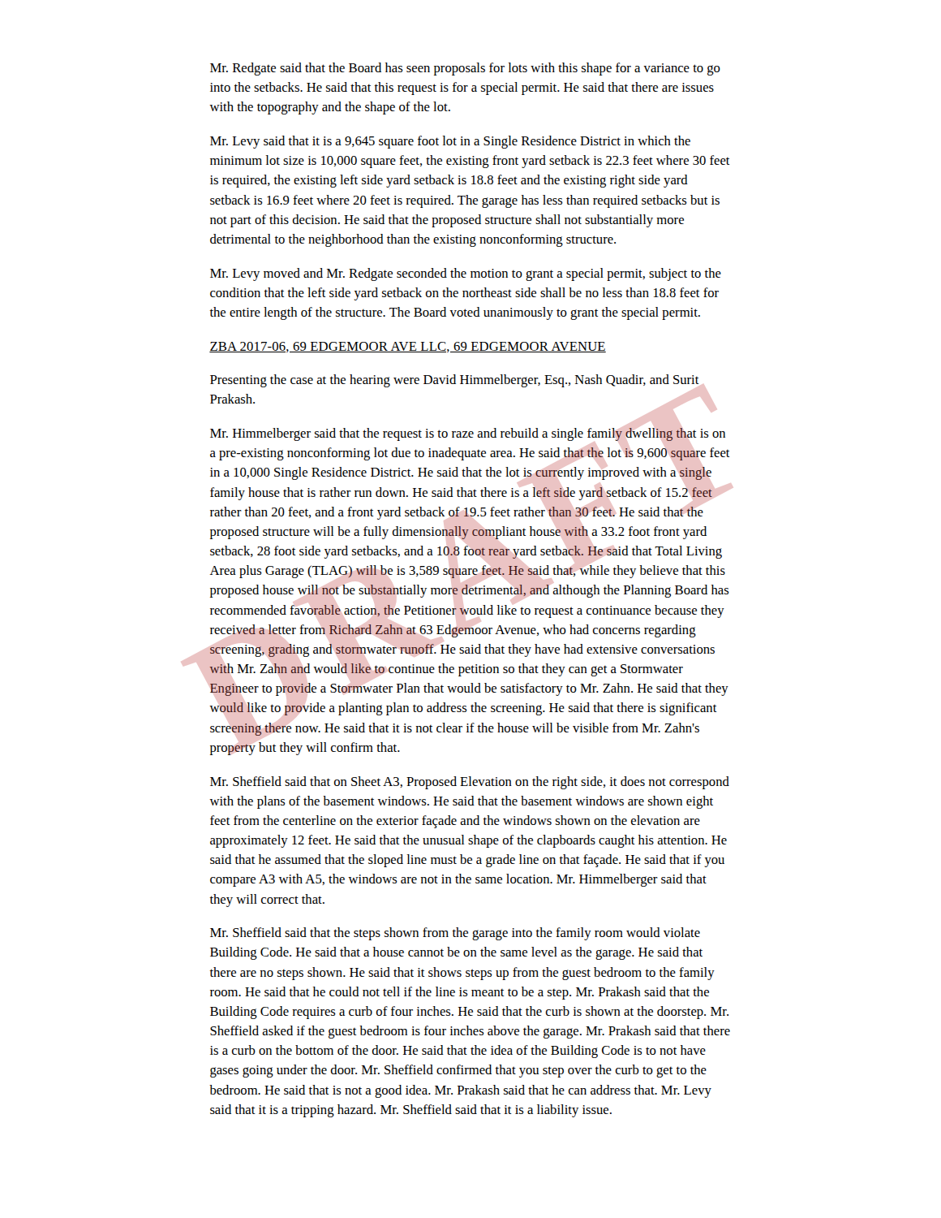DRAFT
Mr. Redgate said that the Board has seen proposals for lots with this shape for a variance to go into the setbacks. He said that this request is for a special permit. He said that there are issues with the topography and the shape of the lot.
Mr. Levy said that it is a 9,645 square foot lot in a Single Residence District in which the minimum lot size is 10,000 square feet, the existing front yard setback is 22.3 feet where 30 feet is required, the existing left side yard setback is 18.8 feet and the existing right side yard setback is 16.9 feet where 20 feet is required. The garage has less than required setbacks but is not part of this decision. He said that the proposed structure shall not substantially more detrimental to the neighborhood than the existing nonconforming structure.
Mr. Levy moved and Mr. Redgate seconded the motion to grant a special permit, subject to the condition that the left side yard setback on the northeast side shall be no less than 18.8 feet for the entire length of the structure. The Board voted unanimously to grant the special permit.
ZBA 2017-06, 69 EDGEMOOR AVE LLC, 69 EDGEMOOR AVENUE
Presenting the case at the hearing were David Himmelberger, Esq., Nash Quadir, and Surit Prakash.
Mr. Himmelberger said that the request is to raze and rebuild a single family dwelling that is on a pre-existing nonconforming lot due to inadequate area. He said that the lot is 9,600 square feet in a 10,000 Single Residence District. He said that the lot is currently improved with a single family house that is rather run down. He said that there is a left side yard setback of 15.2 feet rather than 20 feet, and a front yard setback of 19.5 feet rather than 30 feet. He said that the proposed structure will be a fully dimensionally compliant house with a 33.2 foot front yard setback, 28 foot side yard setbacks, and a 10.8 foot rear yard setback. He said that Total Living Area plus Garage (TLAG) will be is 3,589 square feet. He said that, while they believe that this proposed house will not be substantially more detrimental, and although the Planning Board has recommended favorable action, the Petitioner would like to request a continuance because they received a letter from Richard Zahn at 63 Edgemoor Avenue, who had concerns regarding screening, grading and stormwater runoff. He said that they have had extensive conversations with Mr. Zahn and would like to continue the petition so that they can get a Stormwater Engineer to provide a Stormwater Plan that would be satisfactory to Mr. Zahn. He said that they would like to provide a planting plan to address the screening. He said that there is significant screening there now. He said that it is not clear if the house will be visible from Mr. Zahn's property but they will confirm that.
Mr. Sheffield said that on Sheet A3, Proposed Elevation on the right side, it does not correspond with the plans of the basement windows. He said that the basement windows are shown eight feet from the centerline on the exterior façade and the windows shown on the elevation are approximately 12 feet. He said that the unusual shape of the clapboards caught his attention. He said that he assumed that the sloped line must be a grade line on that façade. He said that if you compare A3 with A5, the windows are not in the same location. Mr. Himmelberger said that they will correct that.
Mr. Sheffield said that the steps shown from the garage into the family room would violate Building Code. He said that a house cannot be on the same level as the garage. He said that there are no steps shown. He said that it shows steps up from the guest bedroom to the family room. He said that he could not tell if the line is meant to be a step. Mr. Prakash said that the Building Code requires a curb of four inches. He said that the curb is shown at the doorstep. Mr. Sheffield asked if the guest bedroom is four inches above the garage. Mr. Prakash said that there is a curb on the bottom of the door. He said that the idea of the Building Code is to not have gases going under the door. Mr. Sheffield confirmed that you step over the curb to get to the bedroom. He said that is not a good idea. Mr. Prakash said that he can address that. Mr. Levy said that it is a tripping hazard. Mr. Sheffield said that it is a liability issue.